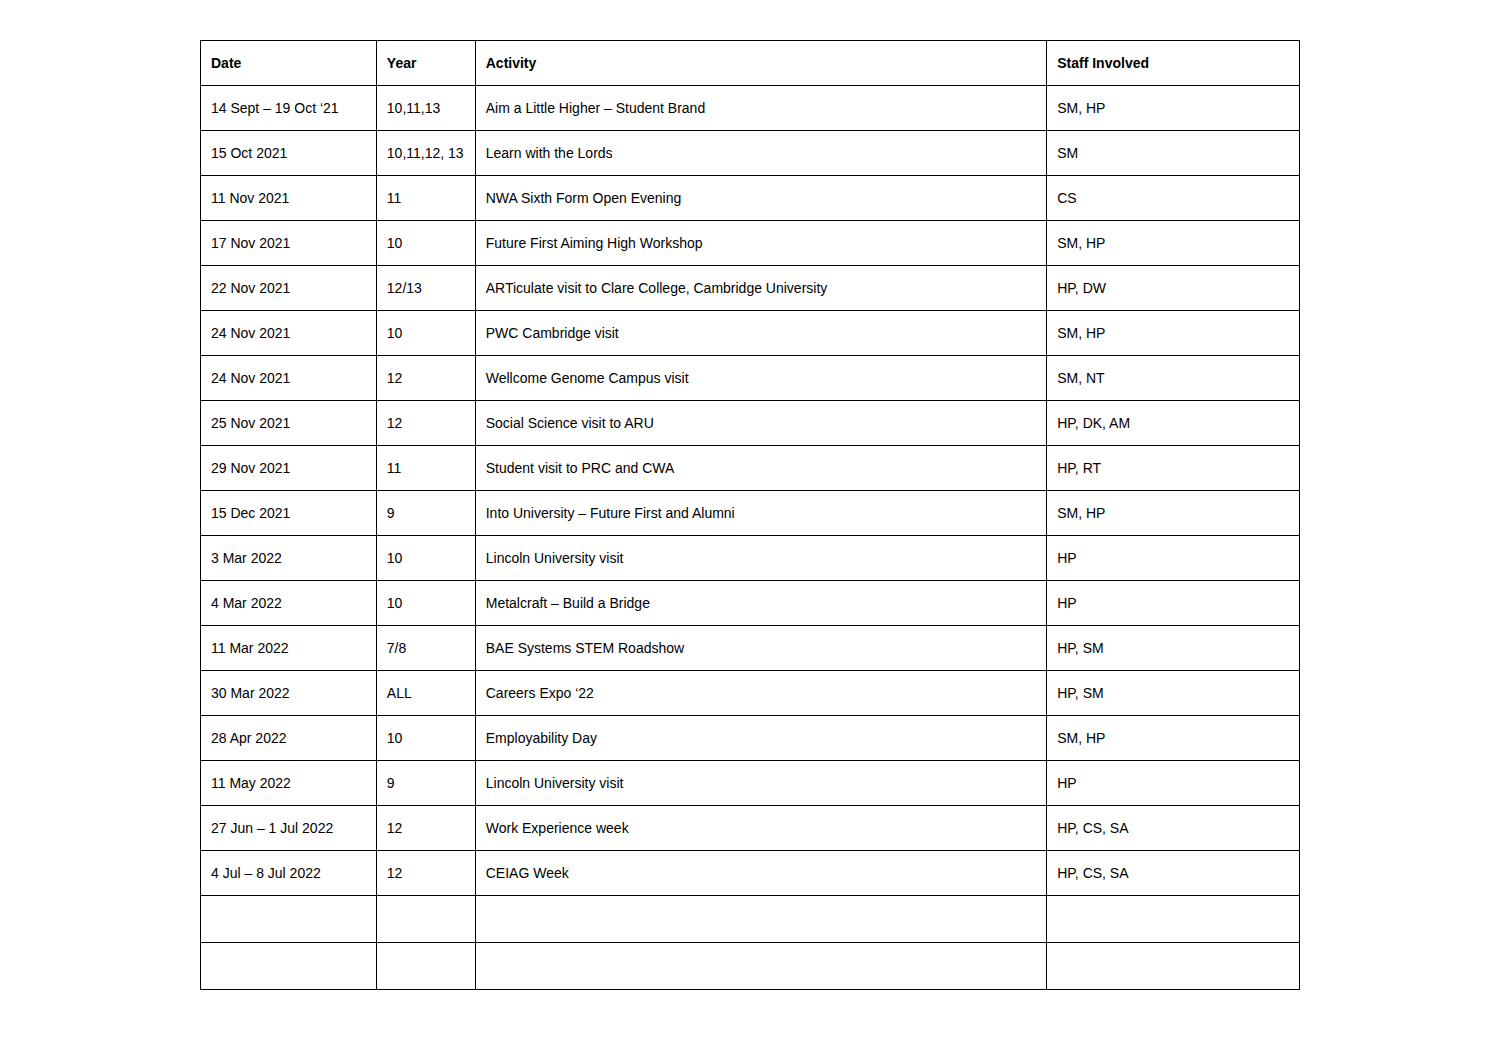| Date | Year | Activity | Staff Involved |
| --- | --- | --- | --- |
| 14 Sept – 19 Oct ‘21 | 10,11,13 | Aim a Little Higher – Student Brand | SM, HP |
| 15 Oct 2021 | 10,11,12, 13 | Learn with the Lords | SM |
| 11 Nov 2021 | 11 | NWA Sixth Form Open Evening | CS |
| 17 Nov 2021 | 10 | Future First Aiming High Workshop | SM, HP |
| 22 Nov 2021 | 12/13 | ARTiculate visit to Clare College, Cambridge University | HP, DW |
| 24 Nov 2021 | 10 | PWC Cambridge visit | SM, HP |
| 24 Nov 2021 | 12 | Wellcome Genome Campus visit | SM, NT |
| 25 Nov 2021 | 12 | Social Science visit to ARU | HP, DK, AM |
| 29 Nov 2021 | 11 | Student visit to PRC and CWA | HP, RT |
| 15 Dec 2021 | 9 | Into University – Future First and Alumni | SM, HP |
| 3 Mar 2022 | 10 | Lincoln University visit | HP |
| 4 Mar 2022 | 10 | Metalcraft – Build a Bridge | HP |
| 11 Mar 2022 | 7/8 | BAE Systems STEM Roadshow | HP, SM |
| 30 Mar 2022 | ALL | Careers Expo ‘22 | HP, SM |
| 28 Apr 2022 | 10 | Employability Day | SM, HP |
| 11 May 2022 | 9 | Lincoln University visit | HP |
| 27 Jun – 1 Jul 2022 | 12 | Work Experience week | HP, CS, SA |
| 4 Jul – 8 Jul 2022 | 12 | CEIAG Week | HP, CS, SA |